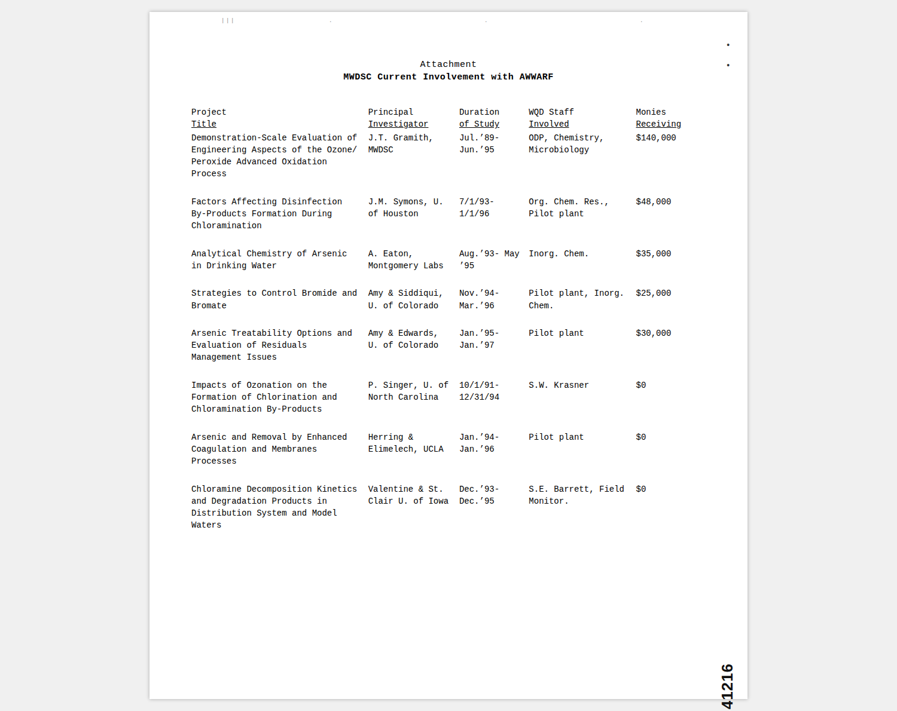| | | . . .
•
•
Attachment
MWDSC Current Involvement with AWWARF
| Project Title | Principal Investigator | Duration of Study | WQD Staff Involved | Monies Receiving |
| --- | --- | --- | --- | --- |
| Demonstration-Scale Evaluation of Engineering Aspects of the Ozone/ Peroxide Advanced Oxidation Process | J.T. Gramith, MWDSC | Jul.’89- Jun.’95 | ODP, Chemistry, Microbiology | $140,000 |
| Factors Affecting Disinfection By-Products Formation During Chloramination | J.M. Symons, U. of Houston | 7/1/93- 1/1/96 | Org. Chem. Res., Pilot plant | $48,000 |
| Analytical Chemistry of Arsenic in Drinking Water | A. Eaton, Montgomery Labs | Aug.’93- May ’95 | Inorg. Chem. | $35,000 |
| Strategies to Control Bromide and Bromate | Amy & Siddiqui, U. of Colorado | Nov.’94- Mar.’96 | Pilot plant, Inorg. Chem. | $25,000 |
| Arsenic Treatability Options and Evaluation of Residuals Management Issues | Amy & Edwards, U. of Colorado | Jan.’95- Jan.’97 | Pilot plant | $30,000 |
| Impacts of Ozonation on the Formation of Chlorination and Chloramination By-Products | P. Singer, U. of North Carolina | 10/1/91- 12/31/94 | S.W. Krasner | $0 |
| Arsenic and Removal by Enhanced Coagulation and Membranes Processes | Herring & Elimelech, UCLA | Jan.’94- Jan.’96 | Pilot plant | $0 |
| Chloramine Decomposition Kinetics and Degradation Products in Distribution System and Model Waters | Valentine & St. Clair U. of Iowa | Dec.’93- Dec.’95 | S.E. Barrett, Field Monitor. | $0 |
41216